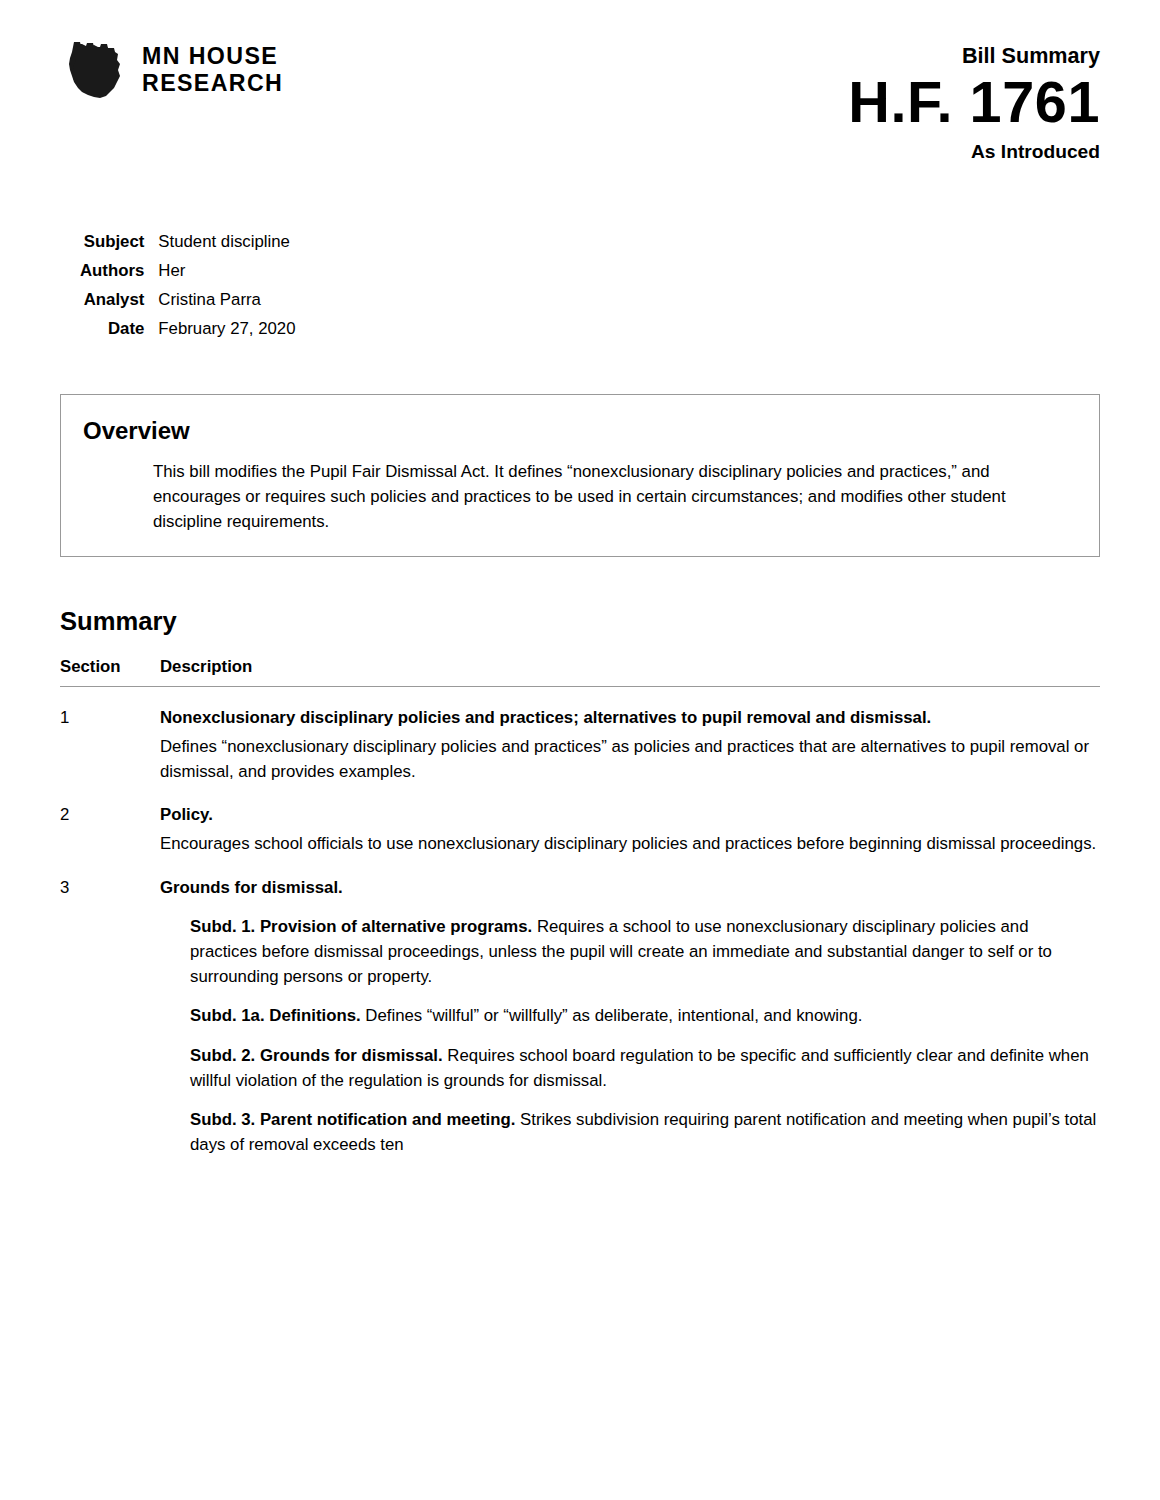MN HOUSE RESEARCH
Bill Summary
H.F. 1761
As Introduced
| Subject | Student discipline |
| Authors | Her |
| Analyst | Cristina Parra |
| Date | February 27, 2020 |
Overview
This bill modifies the Pupil Fair Dismissal Act. It defines “nonexclusionary disciplinary policies and practices,” and encourages or requires such policies and practices to be used in certain circumstances; and modifies other student discipline requirements.
Summary
| Section | Description |
| --- | --- |
| 1 | Nonexclusionary disciplinary policies and practices; alternatives to pupil removal and dismissal. Defines “nonexclusionary disciplinary policies and practices” as policies and practices that are alternatives to pupil removal or dismissal, and provides examples. |
| 2 | Policy. Encourages school officials to use nonexclusionary disciplinary policies and practices before beginning dismissal proceedings. |
| 3 | Grounds for dismissal. Subd. 1. Provision of alternative programs. Requires a school to use nonexclusionary disciplinary policies and practices before dismissal proceedings, unless the pupil will create an immediate and substantial danger to self or to surrounding persons or property. Subd. 1a. Definitions. Defines “willful” or “willfully” as deliberate, intentional, and knowing. Subd. 2. Grounds for dismissal. Requires school board regulation to be specific and sufficiently clear and definite when willful violation of the regulation is grounds for dismissal. Subd. 3. Parent notification and meeting. Strikes subdivision requiring parent notification and meeting when pupil’s total days of removal exceeds ten |